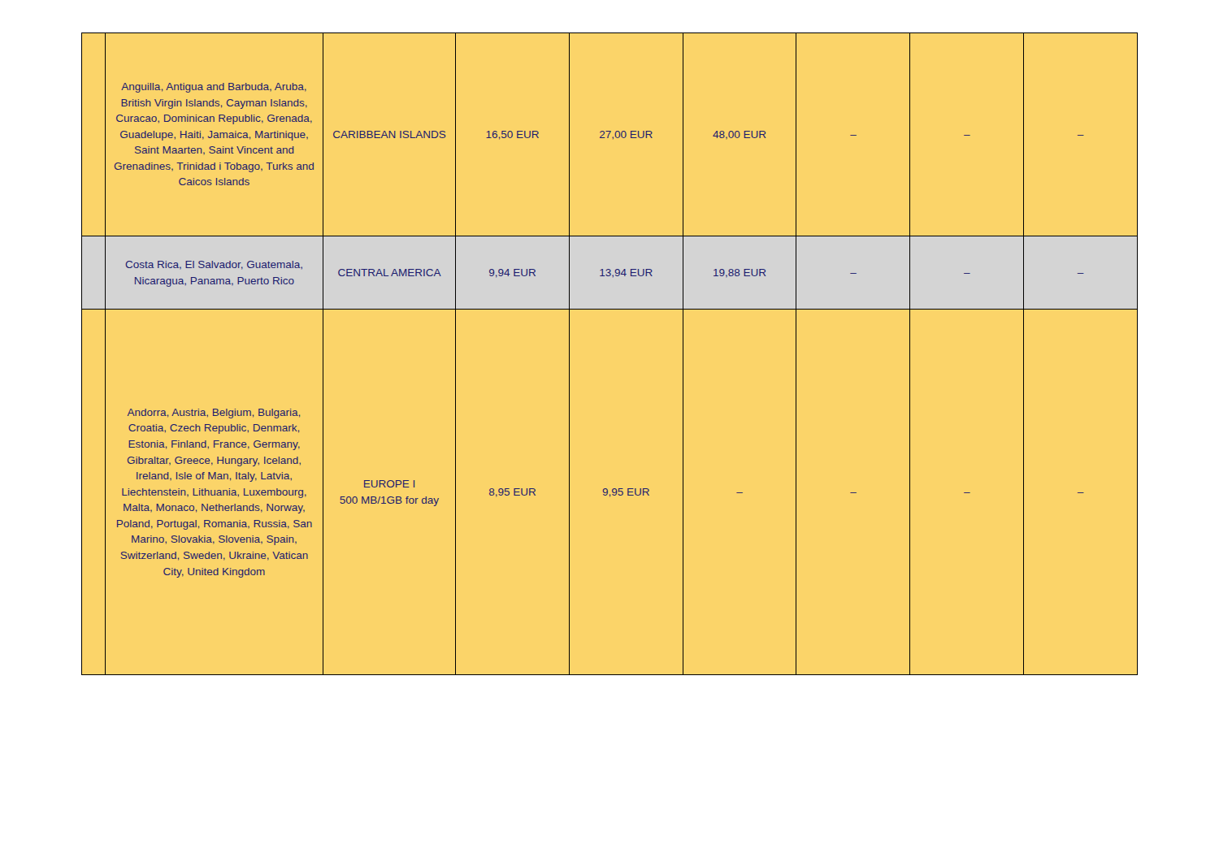| | Anguilla, Antigua and Barbuda, Aruba, British Virgin Islands, Cayman Islands, Curacao, Dominican Republic, Grenada, Guadelupe, Haiti, Jamaica, Martinique, Saint Maarten, Saint Vincent and Grenadines, Trinidad i Tobago, Turks and Caicos Islands | CARIBBEAN ISLANDS | 16,50 EUR | 27,00 EUR | 48,00 EUR | – | – | – |
| | Costa Rica, El Salvador, Guatemala, Nicaragua, Panama, Puerto Rico | CENTRAL AMERICA | 9,94 EUR | 13,94 EUR | 19,88 EUR | – | – | – |
| | Andorra, Austria, Belgium, Bulgaria, Croatia, Czech Republic, Denmark, Estonia, Finland, France, Germany, Gibraltar, Greece, Hungary, Iceland, Ireland, Isle of Man, Italy, Latvia, Liechtenstein, Lithuania, Luxembourg, Malta, Monaco, Netherlands, Norway, Poland, Portugal, Romania, Russia, San Marino, Slovakia, Slovenia, Spain, Switzerland, Sweden, Ukraine, Vatican City, United Kingdom | EUROPE I 500 MB/1GB for day | 8,95 EUR | 9,95 EUR | – | – | – | – |